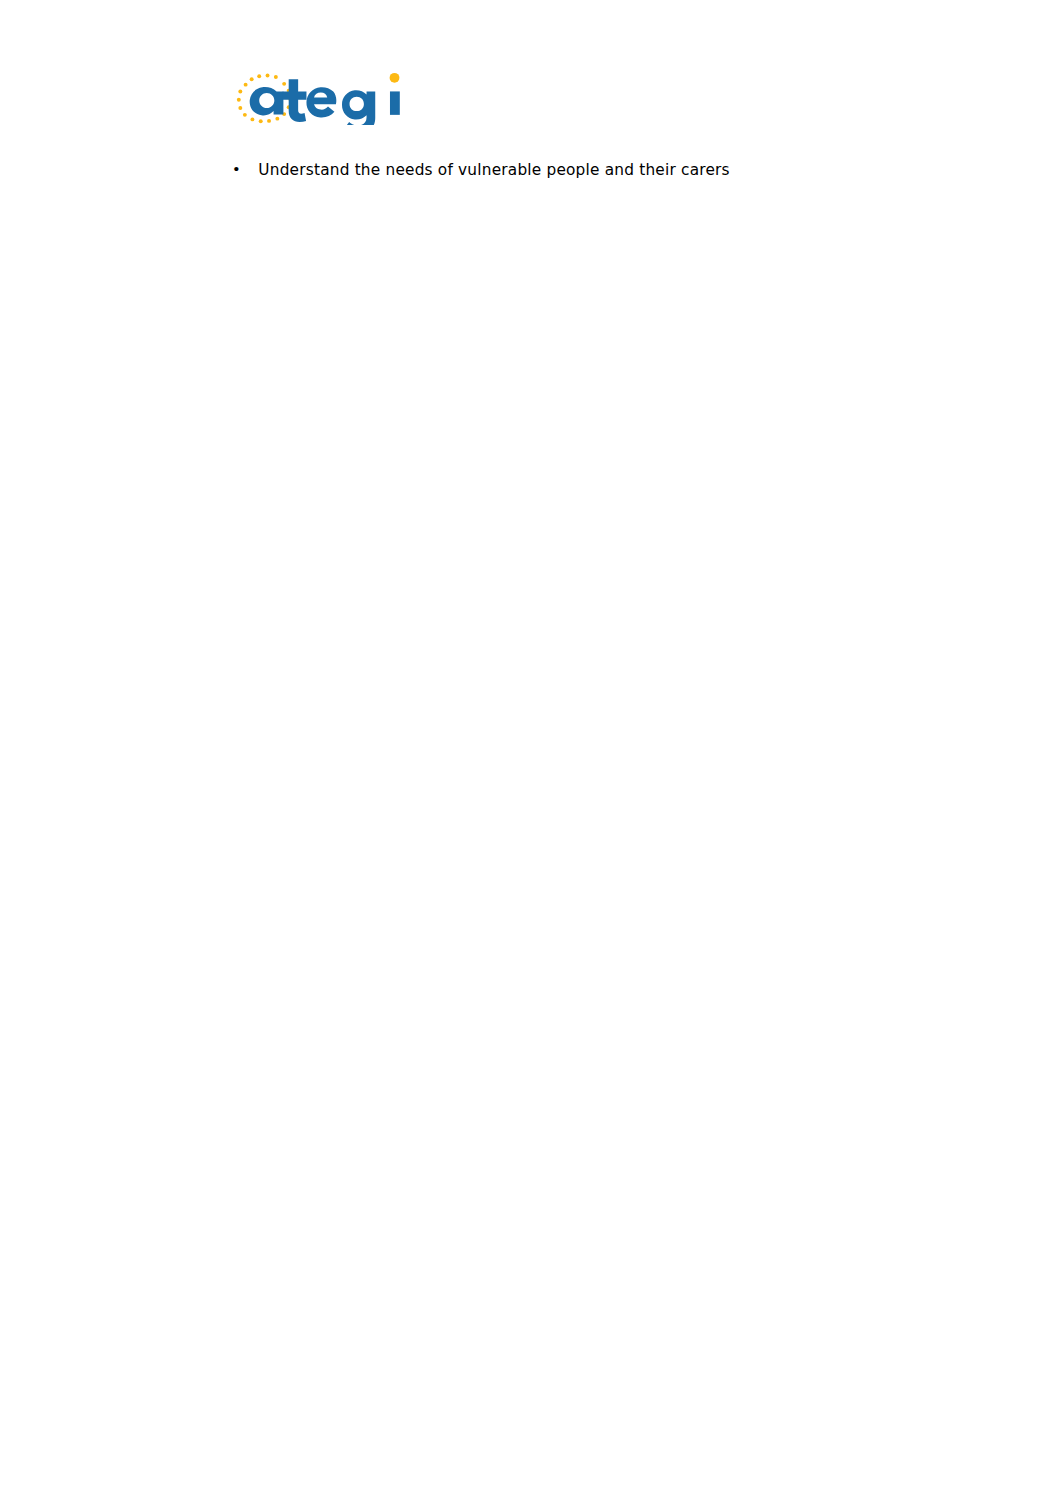Understand the needs of vulnerable people and their carers